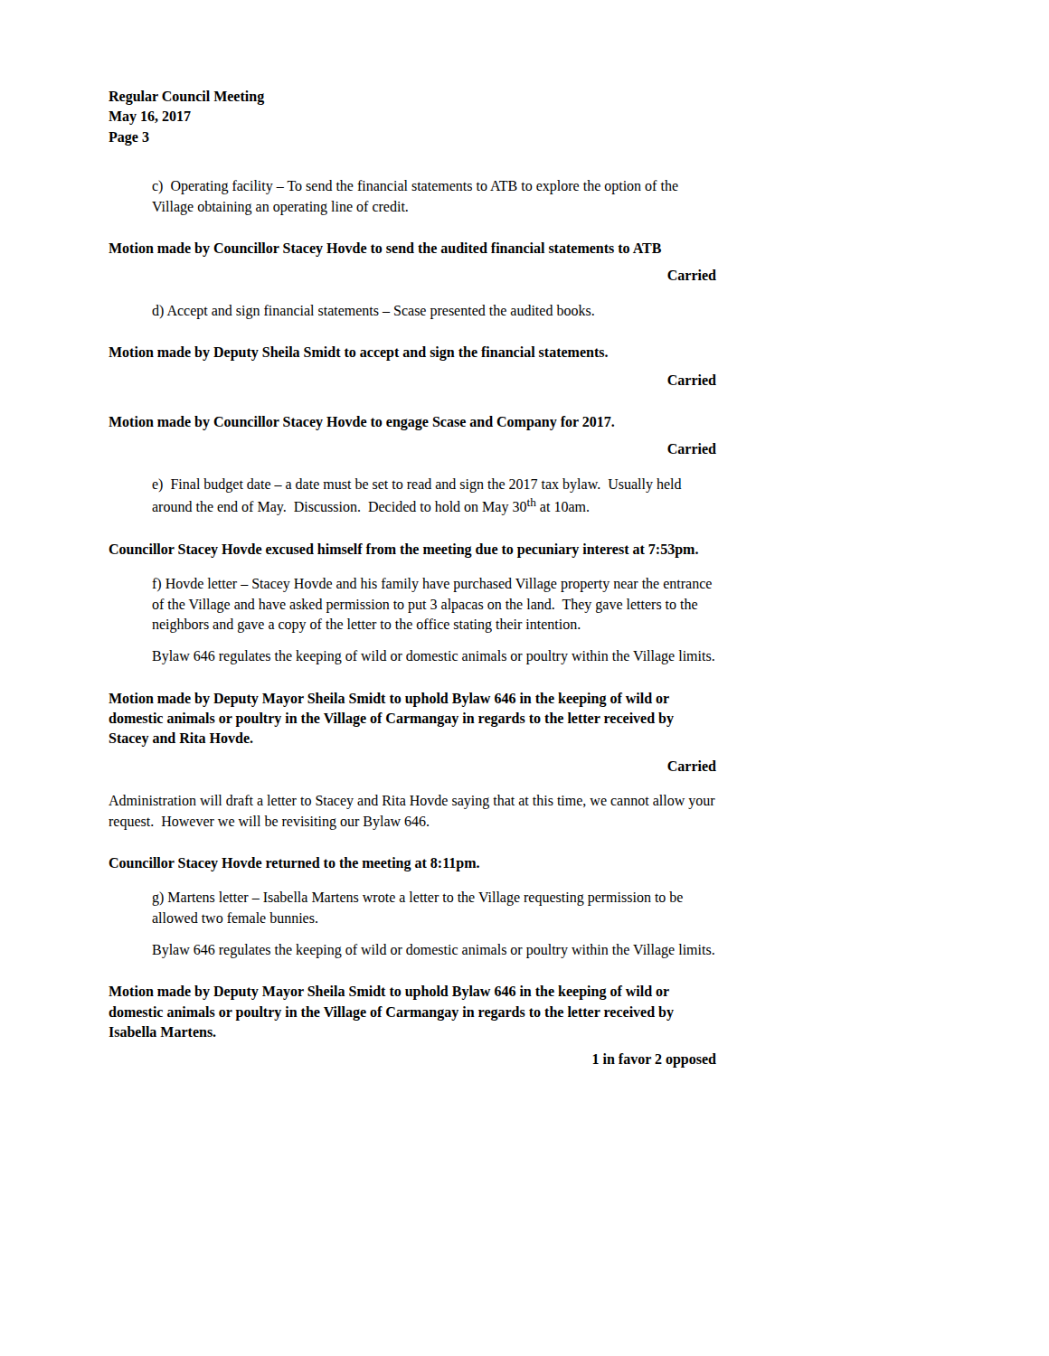Regular Council Meeting
May 16, 2017
Page 3
c) Operating facility – To send the financial statements to ATB to explore the option of the Village obtaining an operating line of credit.
Motion made by Councillor Stacey Hovde to send the audited financial statements to ATB
Carried
d) Accept and sign financial statements – Scase presented the audited books.
Motion made by Deputy Sheila Smidt to accept and sign the financial statements.
Carried
Motion made by Councillor Stacey Hovde to engage Scase and Company for 2017.
Carried
e) Final budget date – a date must be set to read and sign the 2017 tax bylaw. Usually held around the end of May. Discussion. Decided to hold on May 30th at 10am.
Councillor Stacey Hovde excused himself from the meeting due to pecuniary interest at 7:53pm.
f) Hovde letter – Stacey Hovde and his family have purchased Village property near the entrance of the Village and have asked permission to put 3 alpacas on the land. They gave letters to the neighbors and gave a copy of the letter to the office stating their intention.
Bylaw 646 regulates the keeping of wild or domestic animals or poultry within the Village limits.
Motion made by Deputy Mayor Sheila Smidt to uphold Bylaw 646 in the keeping of wild or domestic animals or poultry in the Village of Carmangay in regards to the letter received by Stacey and Rita Hovde.
Carried
Administration will draft a letter to Stacey and Rita Hovde saying that at this time, we cannot allow your request. However we will be revisiting our Bylaw 646.
Councillor Stacey Hovde returned to the meeting at 8:11pm.
g) Martens letter – Isabella Martens wrote a letter to the Village requesting permission to be allowed two female bunnies.
Bylaw 646 regulates the keeping of wild or domestic animals or poultry within the Village limits.
Motion made by Deputy Mayor Sheila Smidt to uphold Bylaw 646 in the keeping of wild or domestic animals or poultry in the Village of Carmangay in regards to the letter received by Isabella Martens.
1 in favor 2 opposed